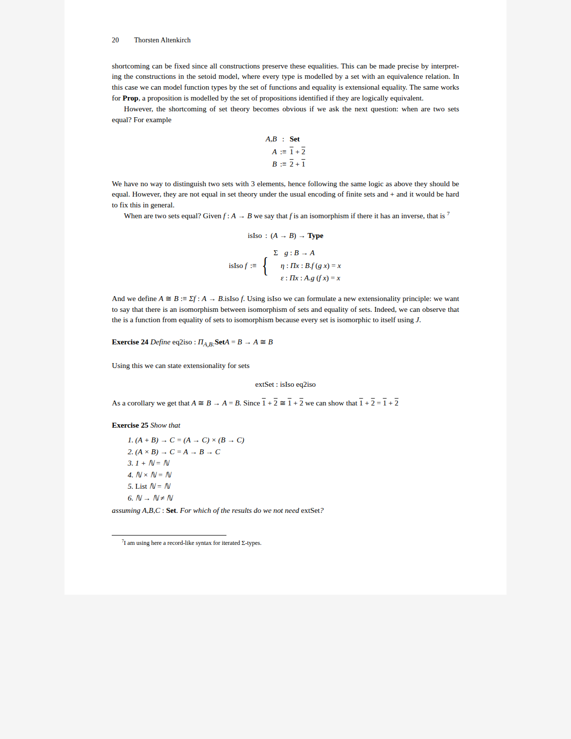20 Thorsten Altenkirch
shortcoming can be fixed since all constructions preserve these equalities. This can be made precise by interpreting the constructions in the setoid model, where every type is modelled by a set with an equivalence relation. In this case we can model function types by the set of functions and equality is extensional equality. The same works for Prop, a proposition is modelled by the set of propositions identified if they are logically equivalent.
However, the shortcoming of set theory becomes obvious if we ask the next question: when are two sets equal? For example
| A , B | : | Set |
| A | :≡ | 1 + 2 |
| B | :≡ | 2 + 1 |
We have no way to distinguish two sets with 3 elements, hence following the same logic as above they should be equal. However, they are not equal in set theory under the usual encoding of finite sets and + and it would be hard to fix this in general.
When are two sets equal? Given f : A → B we say that f is an isomorphism if there it has an inverse, that is 7
| isIso | : | ( A → B ) → Type |
| isIso f | :≡ | { / Σ / g : B → A / / / η : Πx : B . f ( g x ) = x / / / ε : Πx : A . g ( f x ) = x / |
And we define A ≅ B :≡ Σf : A → B.isIso f. Using isIso we can formulate a new extensionality principle: we want to say that there is an isomorphism between isomorphism of sets and equality of sets. Indeed, we can observe that the is a function from equality of sets to isomorphism because every set is isomorphic to itself using J.
Exercise 24 Define eq2iso : ΠA,B: Set A = B → A ≅ B
Using this we can state extensionality for sets
extSet : isIso eq2iso
As a corollary we get that A ≅ B → A = B. Since 1 + 2 ≅ 1 + 2 we can show that 1 + 2 = 1 + 2
Exercise 25 Show that
(A + B) → C = (A → C) × (B → C)
(A × B) → C = A → B → C
1 + ℕ = ℕ
ℕ × ℕ = ℕ
List ℕ = ℕ
ℕ → ℕ ≠ ℕ
assuming A,B,C : Set. For which of the results do we not need extSet?
7I am using here a record-like syntax for iterated Σ-types.